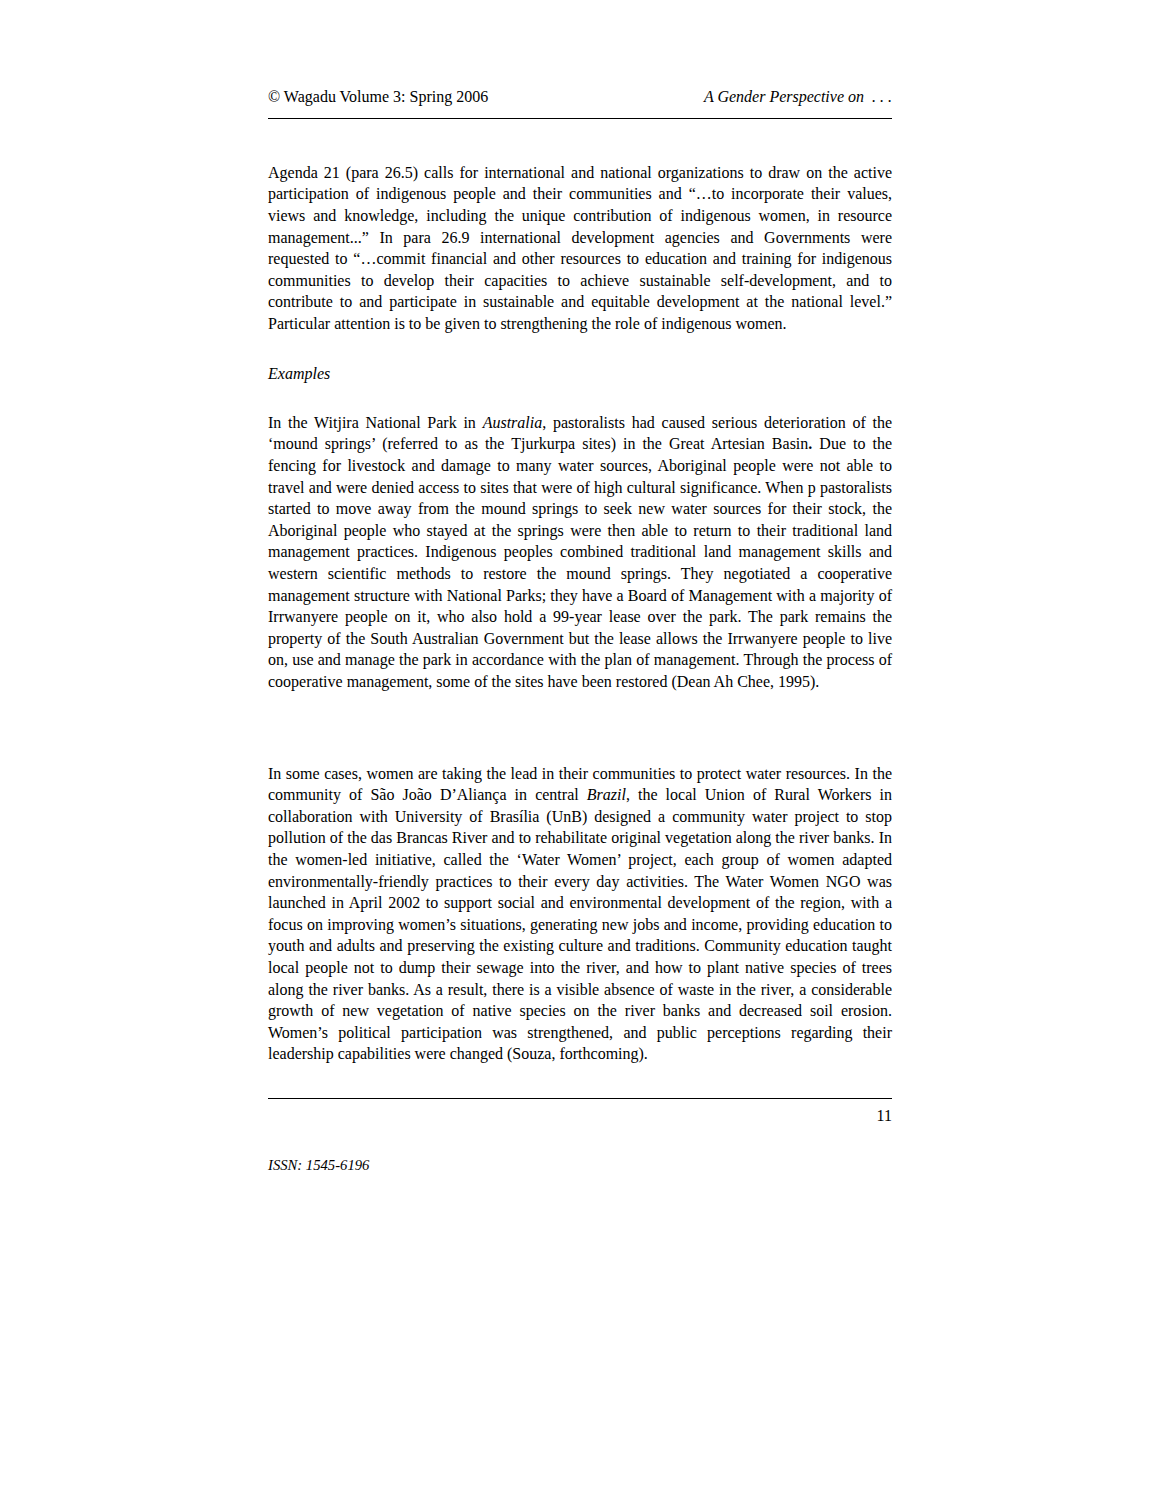© Wagadu Volume 3: Spring 2006
A Gender Perspective on . . .
Agenda 21 (para 26.5) calls for international and national organizations to draw on the active participation of indigenous people and their communities and “…to incorporate their values, views and knowledge, including the unique contribution of indigenous women, in resource management...” In para 26.9 international development agencies and Governments were requested to “…commit financial and other resources to education and training for indigenous communities to develop their capacities to achieve sustainable self-development, and to contribute to and participate in sustainable and equitable development at the national level.” Particular attention is to be given to strengthening the role of indigenous women.
Examples
In the Witjira National Park in Australia, pastoralists had caused serious deterioration of the ‘mound springs’ (referred to as the Tjurkurpa sites) in the Great Artesian Basin. Due to the fencing for livestock and damage to many water sources, Aboriginal people were not able to travel and were denied access to sites that were of high cultural significance. When p pastoralists started to move away from the mound springs to seek new water sources for their stock, the Aboriginal people who stayed at the springs were then able to return to their traditional land management practices. Indigenous peoples combined traditional land management skills and western scientific methods to restore the mound springs. They negotiated a cooperative management structure with National Parks; they have a Board of Management with a majority of Irrwanyere people on it, who also hold a 99-year lease over the park. The park remains the property of the South Australian Government but the lease allows the Irrwanyere people to live on, use and manage the park in accordance with the plan of management. Through the process of cooperative management, some of the sites have been restored (Dean Ah Chee, 1995).
In some cases, women are taking the lead in their communities to protect water resources. In the community of São João D’Aliança in central Brazil, the local Union of Rural Workers in collaboration with University of Brasília (UnB) designed a community water project to stop pollution of the das Brancas River and to rehabilitate original vegetation along the river banks. In the women-led initiative, called the ‘Water Women’ project, each group of women adapted environmentally-friendly practices to their every day activities. The Water Women NGO was launched in April 2002 to support social and environmental development of the region, with a focus on improving women’s situations, generating new jobs and income, providing education to youth and adults and preserving the existing culture and traditions. Community education taught local people not to dump their sewage into the river, and how to plant native species of trees along the river banks. As a result, there is a visible absence of waste in the river, a considerable growth of new vegetation of native species on the river banks and decreased soil erosion. Women’s political participation was strengthened, and public perceptions regarding their leadership capabilities were changed (Souza, forthcoming).
11
ISSN: 1545-6196